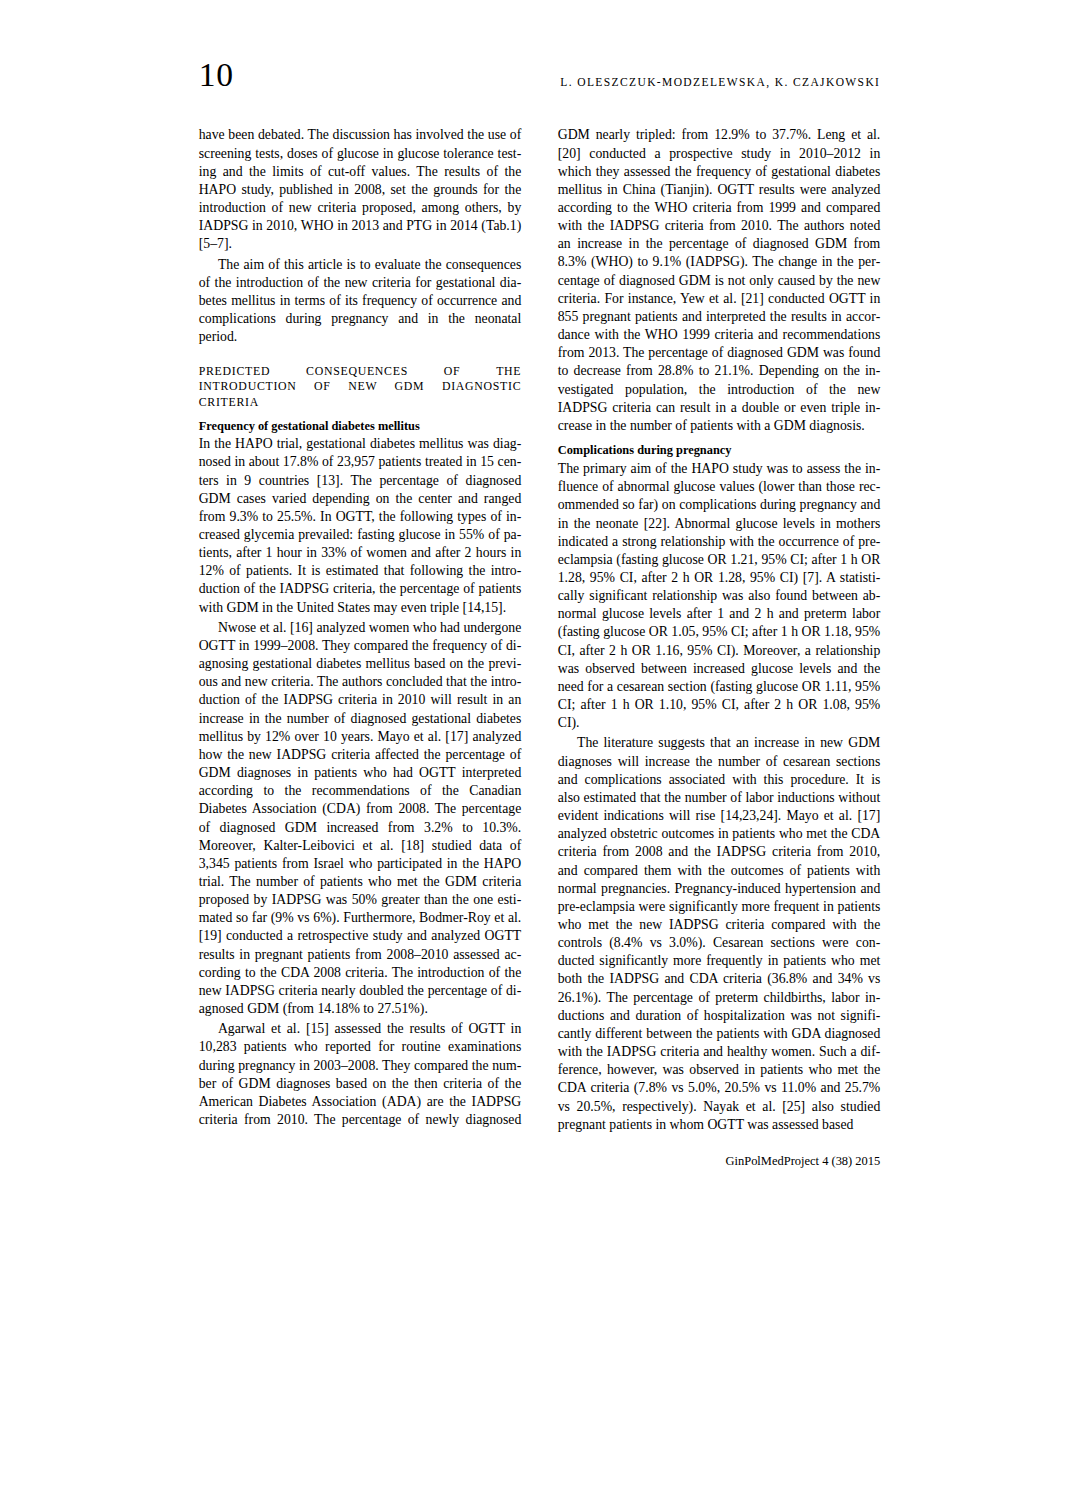10
L. Oleszczuk-Modzelewska, K. Czajkowski
have been debated. The discussion has involved the use of screening tests, doses of glucose in glucose tolerance testing and the limits of cut-off values. The results of the HAPO study, published in 2008, set the grounds for the introduction of new criteria proposed, among others, by IADPSG in 2010, WHO in 2013 and PTG in 2014 (Tab.1) [5–7].
The aim of this article is to evaluate the consequences of the introduction of the new criteria for gestational diabetes mellitus in terms of its frequency of occurrence and complications during pregnancy and in the neonatal period.
Predicted consequences of the introduction of new GDM diagnostic criteria
Frequency of gestational diabetes mellitus
In the HAPO trial, gestational diabetes mellitus was diagnosed in about 17.8% of 23,957 patients treated in 15 centers in 9 countries [13]. The percentage of diagnosed GDM cases varied depending on the center and ranged from 9.3% to 25.5%. In OGTT, the following types of increased glycemia prevailed: fasting glucose in 55% of patients, after 1 hour in 33% of women and after 2 hours in 12% of patients. It is estimated that following the introduction of the IADPSG criteria, the percentage of patients with GDM in the United States may even triple [14,15].
Nwose et al. [16] analyzed women who had undergone OGTT in 1999–2008. They compared the frequency of diagnosing gestational diabetes mellitus based on the previous and new criteria. The authors concluded that the introduction of the IADPSG criteria in 2010 will result in an increase in the number of diagnosed gestational diabetes mellitus by 12% over 10 years. Mayo et al. [17] analyzed how the new IADPSG criteria affected the percentage of GDM diagnoses in patients who had OGTT interpreted according to the recommendations of the Canadian Diabetes Association (CDA) from 2008. The percentage of diagnosed GDM increased from 3.2% to 10.3%. Moreover, Kalter-Leibovici et al. [18] studied data of 3,345 patients from Israel who participated in the HAPO trial. The number of patients who met the GDM criteria proposed by IADPSG was 50% greater than the one estimated so far (9% vs 6%). Furthermore, Bodmer-Roy et al. [19] conducted a retrospective study and analyzed OGTT results in pregnant patients from 2008–2010 assessed according to the CDA 2008 criteria. The introduction of the new IADPSG criteria nearly doubled the percentage of diagnosed GDM (from 14.18% to 27.51%).
Agarwal et al. [15] assessed the results of OGTT in 10,283 patients who reported for routine examinations during pregnancy in 2003–2008. They compared the number of GDM diagnoses based on the then criteria of the American Diabetes Association (ADA) are the IADPSG criteria from 2010. The percentage of newly diagnosed GDM nearly tripled: from 12.9% to 37.7%. Leng et al. [20] conducted a prospective study in 2010–2012 in which they assessed the frequency of gestational diabetes mellitus in China (Tianjin). OGTT results were analyzed according to the WHO criteria from 1999 and compared with the IADPSG criteria from 2010. The authors noted an increase in the percentage of diagnosed GDM from 8.3% (WHO) to 9.1% (IADPSG). The change in the percentage of diagnosed GDM is not only caused by the new criteria. For instance, Yew et al. [21] conducted OGTT in 855 pregnant patients and interpreted the results in accordance with the WHO 1999 criteria and recommendations from 2013. The percentage of diagnosed GDM was found to decrease from 28.8% to 21.1%. Depending on the investigated population, the introduction of the new IADPSG criteria can result in a double or even triple increase in the number of patients with a GDM diagnosis.
Complications during pregnancy
The primary aim of the HAPO study was to assess the influence of abnormal glucose values (lower than those recommended so far) on complications during pregnancy and in the neonate [22]. Abnormal glucose levels in mothers indicated a strong relationship with the occurrence of pre-eclampsia (fasting glucose OR 1.21, 95% CI; after 1 h OR 1.28, 95% CI, after 2 h OR 1.28, 95% CI) [7]. A statistically significant relationship was also found between abnormal glucose levels after 1 and 2 h and preterm labor (fasting glucose OR 1.05, 95% CI; after 1 h OR 1.18, 95% CI, after 2 h OR 1.16, 95% CI). Moreover, a relationship was observed between increased glucose levels and the need for a cesarean section (fasting glucose OR 1.11, 95% CI; after 1 h OR 1.10, 95% CI, after 2 h OR 1.08, 95% CI).
The literature suggests that an increase in new GDM diagnoses will increase the number of cesarean sections and complications associated with this procedure. It is also estimated that the number of labor inductions without evident indications will rise [14,23,24]. Mayo et al. [17] analyzed obstetric outcomes in patients who met the CDA criteria from 2008 and the IADPSG criteria from 2010, and compared them with the outcomes of patients with normal pregnancies. Pregnancy-induced hypertension and pre-eclampsia were significantly more frequent in patients who met the new IADPSG criteria compared with the controls (8.4% vs 3.0%). Cesarean sections were conducted significantly more frequently in patients who met both the IADPSG and CDA criteria (36.8% and 34% vs 26.1%). The percentage of preterm childbirths, labor inductions and duration of hospitalization was not significantly different between the patients with GDA diagnosed with the IADPSG criteria and healthy women. Such a difference, however, was observed in patients who met the CDA criteria (7.8% vs 5.0%, 20.5% vs 11.0% and 25.7% vs 20.5%, respectively). Nayak et al. [25] also studied pregnant patients in whom OGTT was assessed based
GinPolMedProject 4 (38) 2015